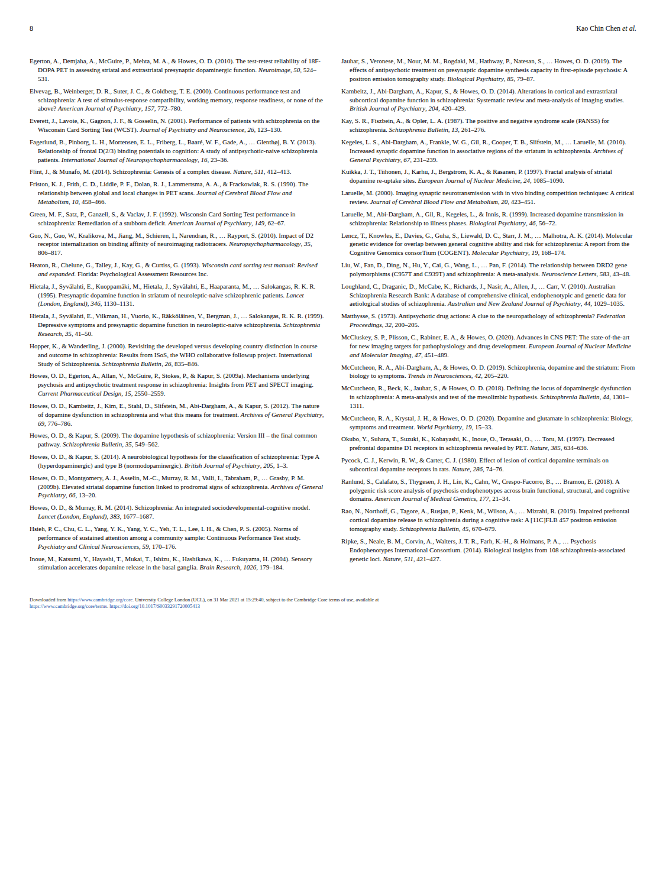8 Kao Chin Chen et al.
Egerton, A., Demjaha, A., McGuire, P., Mehta, M. A., & Howes, O. D. (2010). The test-retest reliability of 18F-DOPA PET in assessing striatal and extrastriatal presynaptic dopaminergic function. Neuroimage, 50, 524–531.
Elvevag, B., Weinberger, D. R., Suter, J. C., & Goldberg, T. E. (2000). Continuous performance test and schizophrenia: A test of stimulus-response compatibility, working memory, response readiness, or none of the above? American Journal of Psychiatry, 157, 772–780.
Everett, J., Lavoie, K., Gagnon, J. F., & Gosselin, N. (2001). Performance of patients with schizophrenia on the Wisconsin Card Sorting Test (WCST). Journal of Psychiatry and Neuroscience, 26, 123–130.
Fagerlund, B., Pinborg, L. H., Mortensen, E. L., Friberg, L., Baaré, W. F., Gade, A., … Glenthøj, B. Y. (2013). Relationship of frontal D(2/3) binding potentials to cognition: A study of antipsychotic-naive schizophrenia patients. International Journal of Neuropsychopharmacology, 16, 23–36.
Flint, J., & Munafo, M. (2014). Schizophrenia: Genesis of a complex disease. Nature, 511, 412–413.
Friston, K. J., Frith, C. D., Liddle, P. F., Dolan, R. J., Lammertsma, A. A., & Frackowiak, R. S. (1990). The relationship between global and local changes in PET scans. Journal of Cerebral Blood Flow and Metabolism, 10, 458–466.
Green, M. F., Satz, P., Ganzell, S., & Vaclav, J. F. (1992). Wisconsin Card Sorting Test performance in schizophrenia: Remediation of a stubborn deficit. American Journal of Psychiatry, 149, 62–67.
Guo, N., Guo, W., Kralikova, M., Jiang, M., Schieren, I., Narendran, R., … Rayport, S. (2010). Impact of D2 receptor internalization on binding affinity of neuroimaging radiotracers. Neuropsychopharmacology, 35, 806–817.
Heaton, R., Chelune, G., Talley, J., Kay, G., & Curtiss, G. (1993). Wisconsin card sorting test manual: Revised and expanded. Florida: Psychological Assessment Resources Inc.
Hietala, J., Syvälahti, E., Kuoppamäki, M., Hietala, J., Syvälahti, E., Haaparanta, M., … Salokangas, R. K. R. (1995). Presynaptic dopamine function in striatum of neuroleptic-naive schizophrenic patients. Lancet (London, England), 346, 1130–1131.
Hietala, J., Syvälahti, E., Vilkman, H., Vuorio, K., Räkköläinen, V., Bergman, J., … Salokangas, R. K. R. (1999). Depressive symptoms and presynaptic dopamine function in neuroleptic-naive schizophrenia. Schizophrenia Research, 35, 41–50.
Hopper, K., & Wanderling, J. (2000). Revisiting the developed versus developing country distinction in course and outcome in schizophrenia: Results from ISoS, the WHO collaborative followup project. International Study of Schizophrenia. Schizophrenia Bulletin, 26, 835–846.
Howes, O. D., Egerton, A., Allan, V., McGuire, P., Stokes, P., & Kapur, S. (2009a). Mechanisms underlying psychosis and antipsychotic treatment response in schizophrenia: Insights from PET and SPECT imaging. Current Pharmaceutical Design, 15, 2550–2559.
Howes, O. D., Kambeitz, J., Kim, E., Stahl, D., Slifstein, M., Abi-Dargham, A., & Kapur, S. (2012). The nature of dopamine dysfunction in schizophrenia and what this means for treatment. Archives of General Psychiatry, 69, 776–786.
Howes, O. D., & Kapur, S. (2009). The dopamine hypothesis of schizophrenia: Version III – the final common pathway. Schizophrenia Bulletin, 35, 549–562.
Howes, O. D., & Kapur, S. (2014). A neurobiological hypothesis for the classification of schizophrenia: Type A (hyperdopaminergic) and type B (normodopaminergic). British Journal of Psychiatry, 205, 1–3.
Howes, O. D., Montgomery, A. J., Asselin, M.-C., Murray, R. M., Valli, I., Tabraham, P., … Grasby, P. M. (2009b). Elevated striatal dopamine function linked to prodromal signs of schizophrenia. Archives of General Psychiatry, 66, 13–20.
Howes, O. D., & Murray, R. M. (2014). Schizophrenia: An integrated sociodevelopmental-cognitive model. Lancet (London, England), 383, 1677–1687.
Hsieh, P. C., Chu, C. L., Yang, Y. K., Yang, Y. C., Yeh, T. L., Lee, I. H., & Chen, P. S. (2005). Norms of performance of sustained attention among a community sample: Continuous Performance Test study. Psychiatry and Clinical Neurosciences, 59, 170–176.
Inoue, M., Katsumi, Y., Hayashi, T., Mukai, T., Ishizu, K., Hashikawa, K., … Fukuyama, H. (2004). Sensory stimulation accelerates dopamine release in the basal ganglia. Brain Research, 1026, 179–184.
Jauhar, S., Veronese, M., Nour, M. M., Rogdaki, M., Hathway, P., Natesan, S., … Howes, O. D. (2019). The effects of antipsychotic treatment on presynaptic dopamine synthesis capacity in first-episode psychosis: A positron emission tomography study. Biological Psychiatry, 85, 79–87.
Kambeitz, J., Abi-Dargham, A., Kapur, S., & Howes, O. D. (2014). Alterations in cortical and extrastriatal subcortical dopamine function in schizophrenia: Systematic review and meta-analysis of imaging studies. British Journal of Psychiatry, 204, 420–429.
Kay, S. R., Fiszbein, A., & Opler, L. A. (1987). The positive and negative syndrome scale (PANSS) for schizophrenia. Schizophrenia Bulletin, 13, 261–276.
Kegeles, L. S., Abi-Dargham, A., Frankle, W. G., Gil, R., Cooper, T. B., Slifstein, M., … Laruelle, M. (2010). Increased synaptic dopamine function in associative regions of the striatum in schizophrenia. Archives of General Psychiatry, 67, 231–239.
Kuikka, J. T., Tiihonen, J., Karhu, J., Bergstrom, K. A., & Rasanen, P. (1997). Fractal analysis of striatal dopamine re-uptake sites. European Journal of Nuclear Medicine, 24, 1085–1090.
Laruelle, M. (2000). Imaging synaptic neurotransmission with in vivo binding competition techniques: A critical review. Journal of Cerebral Blood Flow and Metabolism, 20, 423–451.
Laruelle, M., Abi-Dargham, A., Gil, R., Kegeles, L., & Innis, R. (1999). Increased dopamine transmission in schizophrenia: Relationship to illness phases. Biological Psychiatry, 46, 56–72.
Lencz, T., Knowles, E., Davies, G., Guha, S., Liewald, D. C., Starr, J. M., … Malhotra, A. K. (2014). Molecular genetic evidence for overlap between general cognitive ability and risk for schizophrenia: A report from the Cognitive Genomics consorTium (COGENT). Molecular Psychiatry, 19, 168–174.
Liu, W., Fan, D., Ding, N., Hu, Y., Cai, G., Wang, L., … Pan, F. (2014). The relationship between DRD2 gene polymorphisms (C957T and C939T) and schizophrenia: A meta-analysis. Neuroscience Letters, 583, 43–48.
Loughland, C., Draganic, D., McCabe, K., Richards, J., Nasir, A., Allen, J., … Carr, V. (2010). Australian Schizophrenia Research Bank: A database of comprehensive clinical, endophenotypic and genetic data for aetiological studies of schizophrenia. Australian and New Zealand Journal of Psychiatry, 44, 1029–1035.
Matthysse, S. (1973). Antipsychotic drug actions: A clue to the neuropathology of schizophrenia? Federation Proceedings, 32, 200–205.
McCluskey, S. P., Plisson, C., Rabiner, E. A., & Howes, O. (2020). Advances in CNS PET: The state-of-the-art for new imaging targets for pathophysiology and drug development. European Journal of Nuclear Medicine and Molecular Imaging, 47, 451–489.
McCutcheon, R. A., Abi-Dargham, A., & Howes, O. D. (2019). Schizophrenia, dopamine and the striatum: From biology to symptoms. Trends in Neurosciences, 42, 205–220.
McCutcheon, R., Beck, K., Jauhar, S., & Howes, O. D. (2018). Defining the locus of dopaminergic dysfunction in schizophrenia: A meta-analysis and test of the mesolimbic hypothesis. Schizophrenia Bulletin, 44, 1301–1311.
McCutcheon, R. A., Krystal, J. H., & Howes, O. D. (2020). Dopamine and glutamate in schizophrenia: Biology, symptoms and treatment. World Psychiatry, 19, 15–33.
Okubo, Y., Suhara, T., Suzuki, K., Kobayashi, K., Inoue, O., Terasaki, O., … Toru, M. (1997). Decreased prefrontal dopamine D1 receptors in schizophrenia revealed by PET. Nature, 385, 634–636.
Pycock, C. J., Kerwin, R. W., & Carter, C. J. (1980). Effect of lesion of cortical dopamine terminals on subcortical dopamine receptors in rats. Nature, 286, 74–76.
Ranlund, S., Calafato, S., Thygesen, J. H., Lin, K., Cahn, W., Crespo-Facorro, B., … Bramon, E. (2018). A polygenic risk score analysis of psychosis endophenotypes across brain functional, structural, and cognitive domains. American Journal of Medical Genetics, 177, 21–34.
Rao, N., Northoff, G., Tagore, A., Rusjan, P., Kenk, M., Wilson, A., … Mizrahi, R. (2019). Impaired prefrontal cortical dopamine release in schizophrenia during a cognitive task: A [11C]FLB 457 positron emission tomography study. Schizophrenia Bulletin, 45, 670–679.
Ripke, S., Neale, B. M., Corvin, A., Walters, J. T. R., Farh, K.-H., & Holmans, P. A., … Psychosis Endophenotypes International Consortium. (2014). Biological insights from 108 schizophrenia-associated genetic loci. Nature, 511, 421–427.
Downloaded from https://www.cambridge.org/core. University College London (UCL), on 31 Mar 2021 at 15:29:40, subject to the Cambridge Core terms of use, available at
https://www.cambridge.org/core/terms. https://doi.org/10.1017/S0033291720005413